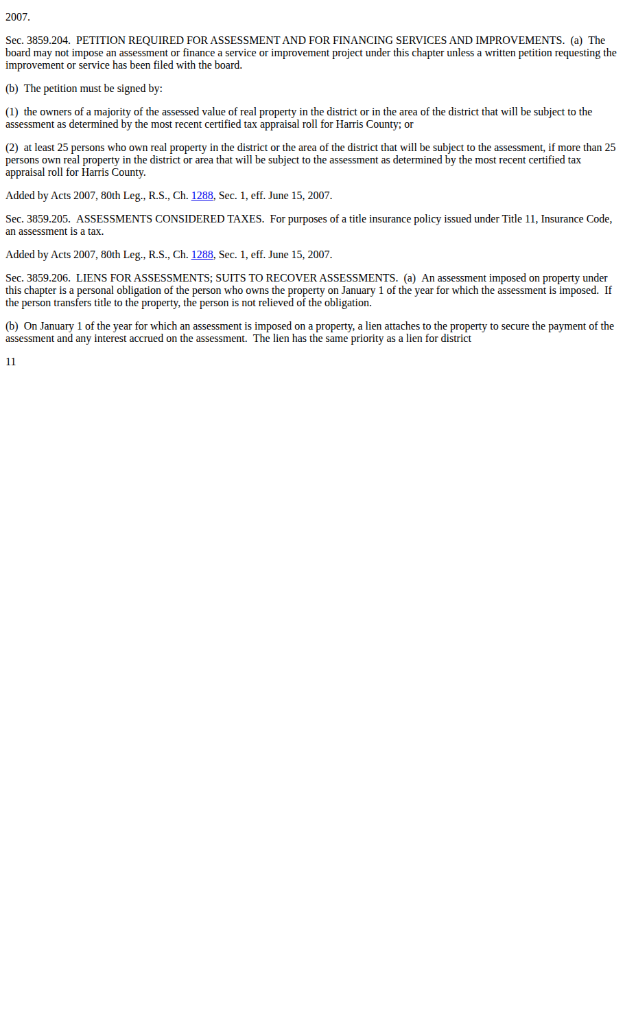2007.
Sec. 3859.204. PETITION REQUIRED FOR ASSESSMENT AND FOR FINANCING SERVICES AND IMPROVEMENTS. (a) The board may not impose an assessment or finance a service or improvement project under this chapter unless a written petition requesting the improvement or service has been filed with the board.
(b) The petition must be signed by:
(1) the owners of a majority of the assessed value of real property in the district or in the area of the district that will be subject to the assessment as determined by the most recent certified tax appraisal roll for Harris County; or
(2) at least 25 persons who own real property in the district or the area of the district that will be subject to the assessment, if more than 25 persons own real property in the district or area that will be subject to the assessment as determined by the most recent certified tax appraisal roll for Harris County.
Added by Acts 2007, 80th Leg., R.S., Ch. 1288, Sec. 1, eff. June 15, 2007.
Sec. 3859.205. ASSESSMENTS CONSIDERED TAXES. For purposes of a title insurance policy issued under Title 11, Insurance Code, an assessment is a tax.
Added by Acts 2007, 80th Leg., R.S., Ch. 1288, Sec. 1, eff. June 15, 2007.
Sec. 3859.206. LIENS FOR ASSESSMENTS; SUITS TO RECOVER ASSESSMENTS. (a) An assessment imposed on property under this chapter is a personal obligation of the person who owns the property on January 1 of the year for which the assessment is imposed. If the person transfers title to the property, the person is not relieved of the obligation.
(b) On January 1 of the year for which an assessment is imposed on a property, a lien attaches to the property to secure the payment of the assessment and any interest accrued on the assessment. The lien has the same priority as a lien for district
11